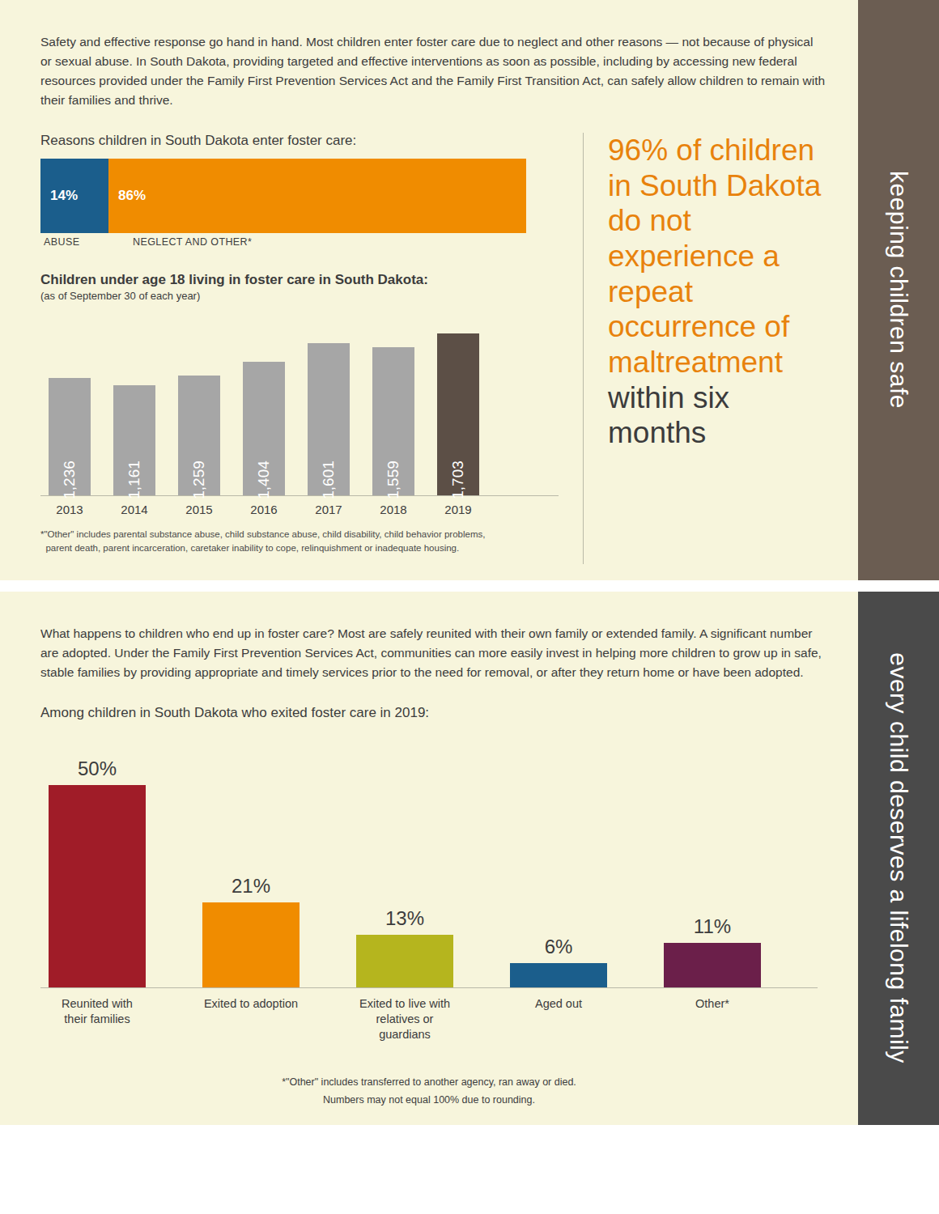Safety and effective response go hand in hand. Most children enter foster care due to neglect and other reasons — not because of physical or sexual abuse. In South Dakota, providing targeted and effective interventions as soon as possible, including by accessing new federal resources provided under the Family First Prevention Services Act and the Family First Transition Act, can safely allow children to remain with their families and thrive.
Reasons children in South Dakota enter foster care:
14%
86%
ABUSE
NEGLECT AND OTHER*
Children under age 18 living in foster care in South Dakota:
(as of September 30 of each year)
1,236
1,161
1,259
1,404
1,601
1,559
1,703
2013 2014 2015 2016 2017 2018 2019
*"Other" includes parental substance abuse, child substance abuse, child disability, child behavior problems,
parent death, parent incarceration, caretaker inability to cope, relinquishment or inadequate housing.
96% of children in South Dakota do not experience a repeat occurrence of maltreatment within six months
keeping children safe
What happens to children who end up in foster care? Most are safely reunited with their own family or extended family. A significant number are adopted. Under the Family First Prevention Services Act, communities can more easily invest in helping more children to grow up in safe, stable families by providing appropriate and timely services prior to the need for removal, or after they return home or have been adopted.
Among children in South Dakota who exited foster care in 2019:
50%
21%
13%
6%
11%
Reunited with their families Exited to adoption Exited to live with relatives or guardians Aged out Other*
*"Other" includes transferred to another agency, ran away or died.
Numbers may not equal 100% due to rounding.
every child deserves a lifelong family